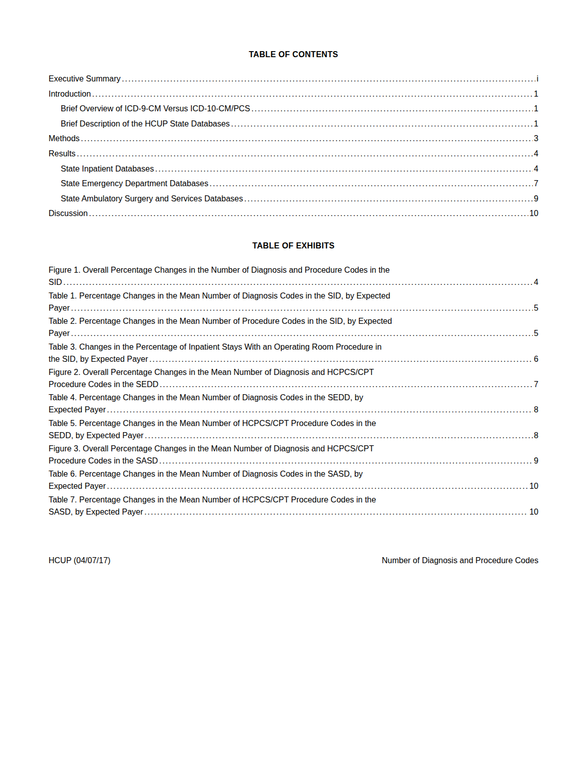TABLE OF CONTENTS
Executive Summary i
Introduction 1
Brief Overview of ICD-9-CM Versus ICD-10-CM/PCS 1
Brief Description of the HCUP State Databases 1
Methods 3
Results 4
State Inpatient Databases 4
State Emergency Department Databases 7
State Ambulatory Surgery and Services Databases 9
Discussion 10
TABLE OF EXHIBITS
Figure 1. Overall Percentage Changes in the Number of Diagnosis and Procedure Codes in the SID 4
Table 1. Percentage Changes in the Mean Number of Diagnosis Codes in the SID, by Expected Payer 5
Table 2. Percentage Changes in the Mean Number of Procedure Codes in the SID, by Expected Payer 5
Table 3. Changes in the Percentage of Inpatient Stays With an Operating Room Procedure in the SID, by Expected Payer 6
Figure 2. Overall Percentage Changes in the Mean Number of Diagnosis and HCPCS/CPT Procedure Codes in the SEDD 7
Table 4. Percentage Changes in the Mean Number of Diagnosis Codes in the SEDD, by Expected Payer 8
Table 5. Percentage Changes in the Mean Number of HCPCS/CPT Procedure Codes in the SEDD, by Expected Payer 8
Figure 3. Overall Percentage Changes in the Mean Number of Diagnosis and HCPCS/CPT Procedure Codes in the SASD 9
Table 6. Percentage Changes in the Mean Number of Diagnosis Codes in the SASD, by Expected Payer 10
Table 7. Percentage Changes in the Mean Number of HCPCS/CPT Procedure Codes in the SASD, by Expected Payer 10
HCUP (04/07/17) Number of Diagnosis and Procedure Codes